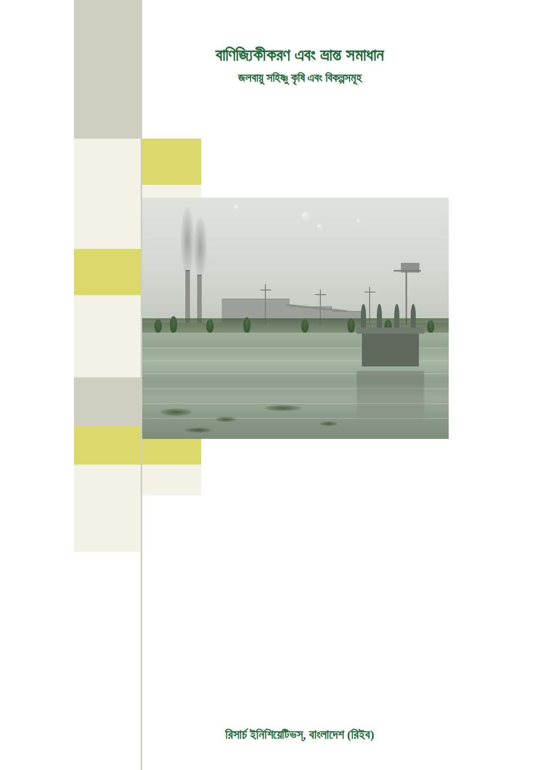বাণিজ্যিকীকরণ এবং ভ্রান্ত সমাধান
জলবায়ু সহিষ্ণু কৃষি এবং বিকল্পসমূহ
রিসার্চ ইনিশিয়েটিভস্‌, বাংলাদেশ (রিইব)